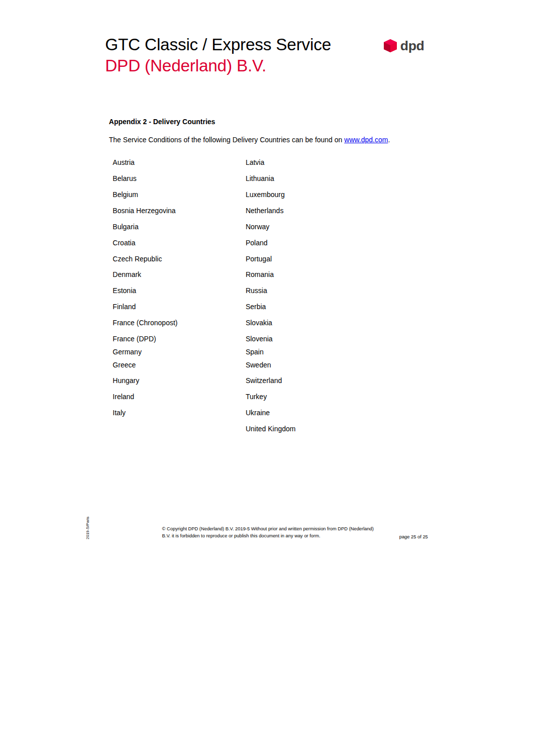GTC Classic / Express Service
DPD (Nederland) B.V.
dpd
Appendix 2 - Delivery Countries
The Service Conditions of the following Delivery Countries can be found on www.dpd.com.
Austria
Latvia
Belarus
Lithuania
Belgium
Luxembourg
Bosnia Herzegovina
Netherlands
Bulgaria
Norway
Croatia
Poland
Czech Republic
Portugal
Denmark
Romania
Estonia
Russia
Finland
Serbia
France (Chronopost)
Slovakia
France (DPD)
Slovenia
Germany
Spain
Greece
Sweden
Hungary
Switzerland
Ireland
Turkey
Italy
Ukraine
United Kingdom
2019-5/Paris
© Copyright DPD (Nederland) B.V. 2019-5 Without prior and written permission from DPD (Nederland) B.V. it is forbidden to reproduce or publish this document in any way or form.
page 25 of 25